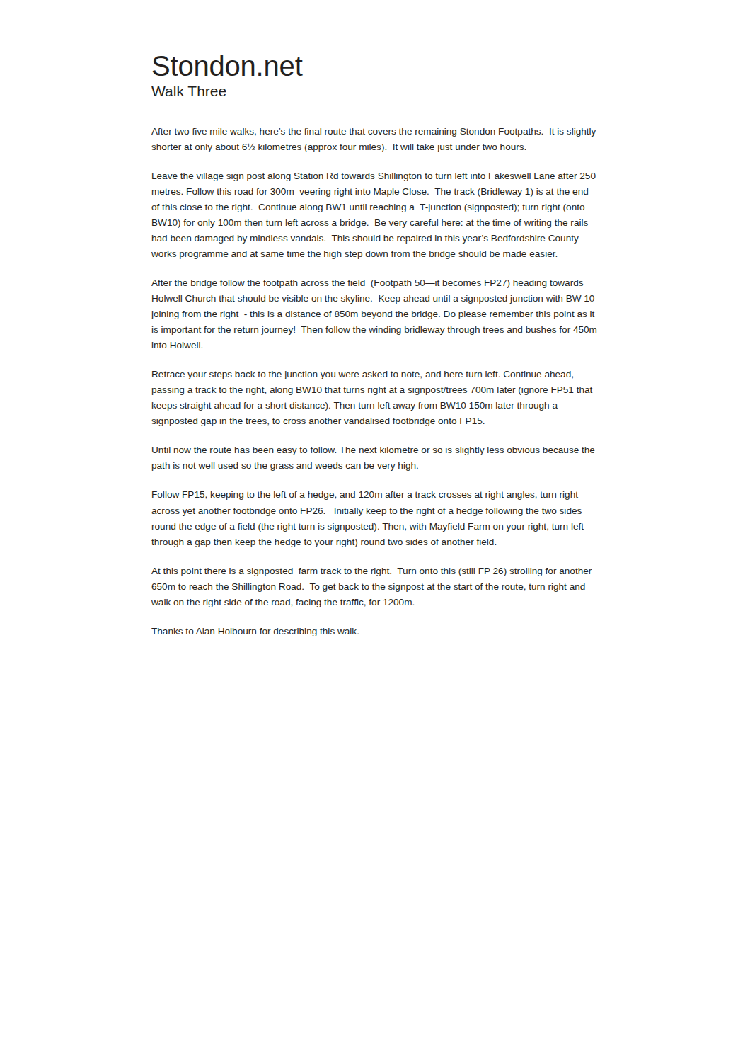Stondon.net
Walk Three
After two five mile walks, here’s the final route that covers the remaining Stondon Footpaths. It is slightly shorter at only about 6½ kilometres (approx four miles). It will take just under two hours.
Leave the village sign post along Station Rd towards Shillington to turn left into Fakeswell Lane after 250 metres. Follow this road for 300m veering right into Maple Close. The track (Bridleway 1) is at the end of this close to the right. Continue along BW1 until reaching a T-junction (signposted); turn right (onto BW10) for only 100m then turn left across a bridge. Be very careful here: at the time of writing the rails had been damaged by mindless vandals. This should be repaired in this year’s Bedfordshire County works programme and at same time the high step down from the bridge should be made easier.
After the bridge follow the footpath across the field (Footpath 50—it becomes FP27) heading towards Holwell Church that should be visible on the skyline. Keep ahead until a signposted junction with BW 10 joining from the right - this is a distance of 850m beyond the bridge. Do please remember this point as it is important for the return journey! Then follow the winding bridleway through trees and bushes for 450m into Holwell.
Retrace your steps back to the junction you were asked to note, and here turn left. Continue ahead, passing a track to the right, along BW10 that turns right at a signpost/trees 700m later (ignore FP51 that keeps straight ahead for a short distance). Then turn left away from BW10 150m later through a signposted gap in the trees, to cross another vandalised footbridge onto FP15.
Until now the route has been easy to follow. The next kilometre or so is slightly less obvious because the path is not well used so the grass and weeds can be very high.
Follow FP15, keeping to the left of a hedge, and 120m after a track crosses at right angles, turn right across yet another footbridge onto FP26. Initially keep to the right of a hedge following the two sides round the edge of a field (the right turn is signposted). Then, with Mayfield Farm on your right, turn left through a gap then keep the hedge to your right) round two sides of another field.
At this point there is a signposted farm track to the right. Turn onto this (still FP 26) strolling for another 650m to reach the Shillington Road. To get back to the signpost at the start of the route, turn right and walk on the right side of the road, facing the traffic, for 1200m.
Thanks to Alan Holbourn for describing this walk.